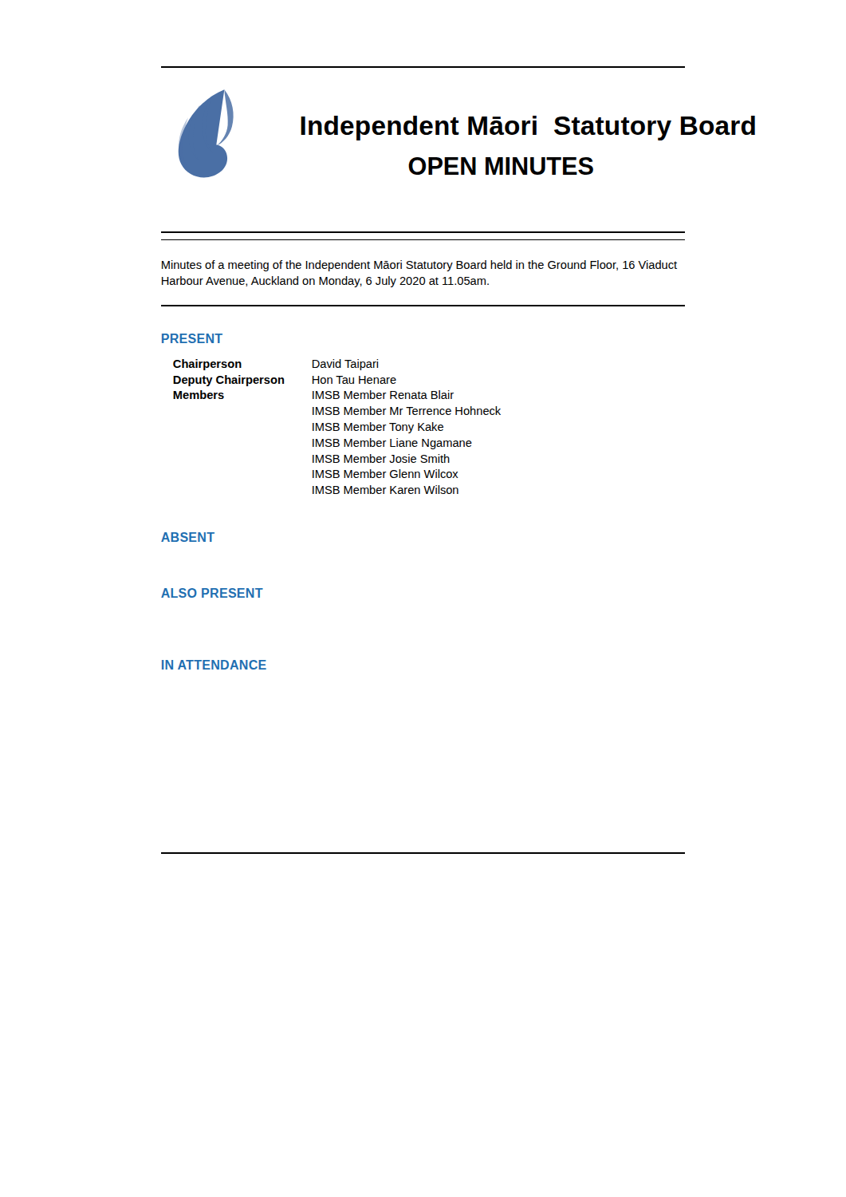Independent Māori Statutory Board
OPEN MINUTES
Minutes of a meeting of the Independent Māori Statutory Board held in the Ground Floor, 16 Viaduct Harbour Avenue, Auckland on Monday, 6 July 2020 at 11.05am.
PRESENT
| Chairperson | David Taipari |
| Deputy Chairperson | Hon Tau Henare |
| Members | IMSB Member Renata Blair IMSB Member Mr Terrence Hohneck IMSB Member Tony Kake IMSB Member Liane Ngamane IMSB Member Josie Smith IMSB Member Glenn Wilcox IMSB Member Karen Wilson |
ABSENT
ALSO PRESENT
IN ATTENDANCE